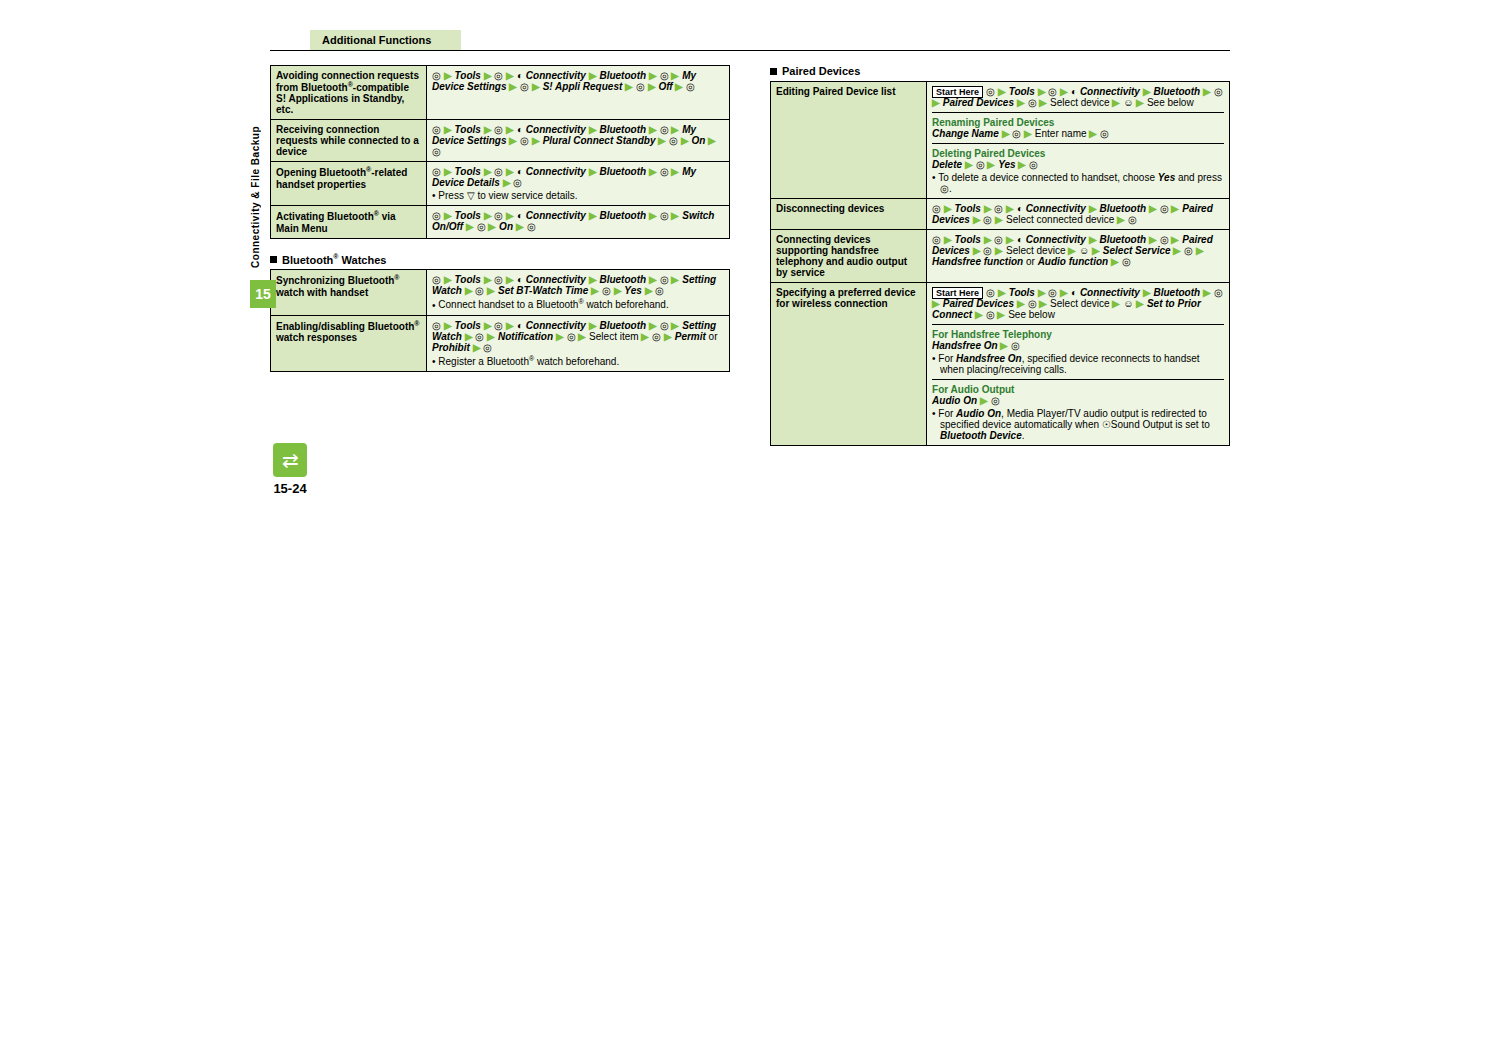Connectivity & File Backup
15
15-24
Additional Functions
| Avoiding connection requests from Bluetooth ® -compatible S! Applications in Standby, etc. | ◎ Tools ◎ ◐ Connectivity Bluetooth ◎ My Device Settings ◎ S! Appli Request ◎ Off ◎ |
| Receiving connection requests while connected to a device | ◎ Tools ◎ ◐ Connectivity Bluetooth ◎ My Device Settings ◎ Plural Connect Standby ◎ On ◎ |
| Opening Bluetooth ® -related handset properties | ◎ Tools ◎ ◐ Connectivity Bluetooth ◎ My Device Details ◎ Press ▽ to view service details. |
| Activating Bluetooth ® via Main Menu | ◎ Tools ◎ ◐ Connectivity Bluetooth ◎ Switch On/Off ◎ On ◎ |
Bluetooth® Watches
| Synchronizing Bluetooth ® watch with handset | ◎ Tools ◎ ◐ Connectivity Bluetooth ◎ Setting Watch ◎ Set BT-Watch Time ◎ Yes ◎ Connect handset to a Bluetooth ® watch beforehand. |
| Enabling/disabling Bluetooth ® watch responses | ◎ Tools ◎ ◐ Connectivity Bluetooth ◎ Setting Watch ◎ Notification ◎ Select item ◎ Permit or Prohibit ◎ Register a Bluetooth ® watch beforehand. |
Paired Devices
| Editing Paired Device list | Start Here ◎ Tools ◎ ◐ Connectivity Bluetooth ◎ Paired Devices ◎ Select device ☺ See below Renaming Paired Devices Change Name ◎ Enter name ◎ Deleting Paired Devices Delete ◎ Yes ◎ To delete a device connected to handset, choose Yes and press ◎. |
| Disconnecting devices | ◎ Tools ◎ ◐ Connectivity Bluetooth ◎ Paired Devices ◎ Select connected device ◎ |
| Connecting devices supporting handsfree telephony and audio output by service | ◎ Tools ◎ ◐ Connectivity Bluetooth ◎ Paired Devices ◎ Select device ☺ Select Service ◎ Handsfree function or Audio function ◎ |
| Specifying a preferred device for wireless connection | Start Here ◎ Tools ◎ ◐ Connectivity Bluetooth ◎ Paired Devices ◎ Select device ☺ Set to Prior Connect ◎ See below For Handsfree Telephony Handsfree On ◎ For Handsfree On , specified device reconnects to handset when placing/receiving calls. For Audio Output Audio On ◎ For Audio On , Media Player/TV audio output is redirected to specified device automatically when ☉Sound Output is set to Bluetooth Device . |